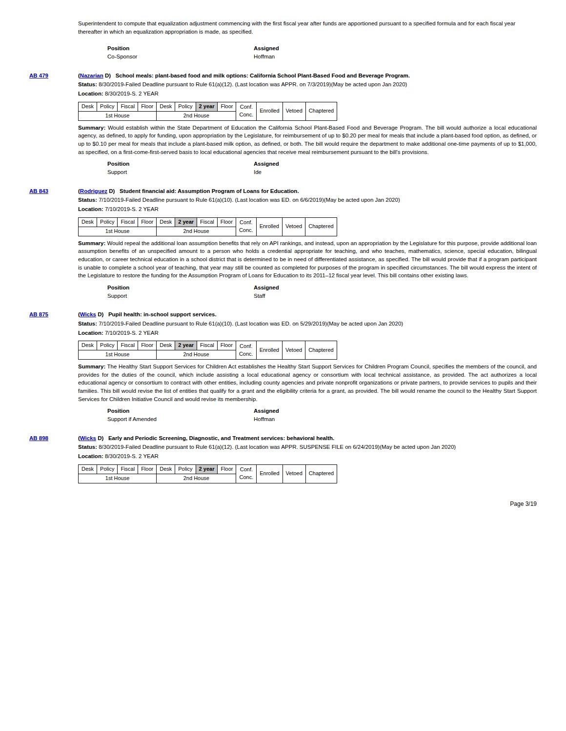Superintendent to compute that equalization adjustment commencing with the first fiscal year after funds are apportioned pursuant to a specified formula and for each fiscal year thereafter in which an equalization appropriation is made, as specified.
Position
Co-Sponsor
Assigned
Hoffman
AB 479
(Nazarian D) School meals: plant-based food and milk options: California School Plant-Based Food and Beverage Program.
Status: 8/30/2019-Failed Deadline pursuant to Rule 61(a)(12). (Last location was APPR. on 7/3/2019)(May be acted upon Jan 2020)
Location: 8/30/2019-S. 2 YEAR
| Desk | Policy | Fiscal | Floor | Desk | Policy | 2 year | Floor | Conf. Conc. | Enrolled | Vetoed | Chaptered |
| 1st House | 2nd House |
Summary: Would establish within the State Department of Education the California School Plant-Based Food and Beverage Program. The bill would authorize a local educational agency, as defined, to apply for funding, upon appropriation by the Legislature, for reimbursement of up to $0.20 per meal for meals that include a plant-based food option, as defined, or up to $0.10 per meal for meals that include a plant-based milk option, as defined, or both. The bill would require the department to make additional one-time payments of up to $1,000, as specified, on a first-come-first-served basis to local educational agencies that receive meal reimbursement pursuant to the bill's provisions.
Position
Support
Assigned
Ide
AB 843
(Rodriguez D) Student financial aid: Assumption Program of Loans for Education.
Status: 7/10/2019-Failed Deadline pursuant to Rule 61(a)(10). (Last location was ED. on 6/6/2019)(May be acted upon Jan 2020)
Location: 7/10/2019-S. 2 YEAR
| Desk | Policy | Fiscal | Floor | Desk | 2 year | Fiscal | Floor | Conf. Conc. | Enrolled | Vetoed | Chaptered |
| 1st House | 2nd House |
Summary: Would repeal the additional loan assumption benefits that rely on API rankings, and instead, upon an appropriation by the Legislature for this purpose, provide additional loan assumption benefits of an unspecified amount to a person who holds a credential appropriate for teaching, and who teaches, mathematics, science, special education, bilingual education, or career technical education in a school district that is determined to be in need of differentiated assistance, as specified. The bill would provide that if a program participant is unable to complete a school year of teaching, that year may still be counted as completed for purposes of the program in specified circumstances. The bill would express the intent of the Legislature to restore the funding for the Assumption Program of Loans for Education to its 2011–12 fiscal year level. This bill contains other existing laws.
Position
Support
Assigned
Staff
AB 875
(Wicks D) Pupil health: in-school support services.
Status: 7/10/2019-Failed Deadline pursuant to Rule 61(a)(10). (Last location was ED. on 5/29/2019)(May be acted upon Jan 2020)
Location: 7/10/2019-S. 2 YEAR
| Desk | Policy | Fiscal | Floor | Desk | 2 year | Fiscal | Floor | Conf. Conc. | Enrolled | Vetoed | Chaptered |
| 1st House | 2nd House |
Summary: The Healthy Start Support Services for Children Act establishes the Healthy Start Support Services for Children Program Council, specifies the members of the council, and provides for the duties of the council, which include assisting a local educational agency or consortium with local technical assistance, as provided. The act authorizes a local educational agency or consortium to contract with other entities, including county agencies and private nonprofit organizations or private partners, to provide services to pupils and their families. This bill would revise the list of entities that qualify for a grant and the eligibility criteria for a grant, as provided. The bill would rename the council to the Healthy Start Support Services for Children Initiative Council and would revise its membership.
Position
Support if Amended
Assigned
Hoffman
AB 898
(Wicks D) Early and Periodic Screening, Diagnostic, and Treatment services: behavioral health.
Status: 8/30/2019-Failed Deadline pursuant to Rule 61(a)(12). (Last location was APPR. SUSPENSE FILE on 6/24/2019)(May be acted upon Jan 2020)
Location: 8/30/2019-S. 2 YEAR
| Desk | Policy | Fiscal | Floor | Desk | Policy | 2 year | Floor | Conf. Conc. | Enrolled | Vetoed | Chaptered |
| 1st House | 2nd House |
Page 3/19